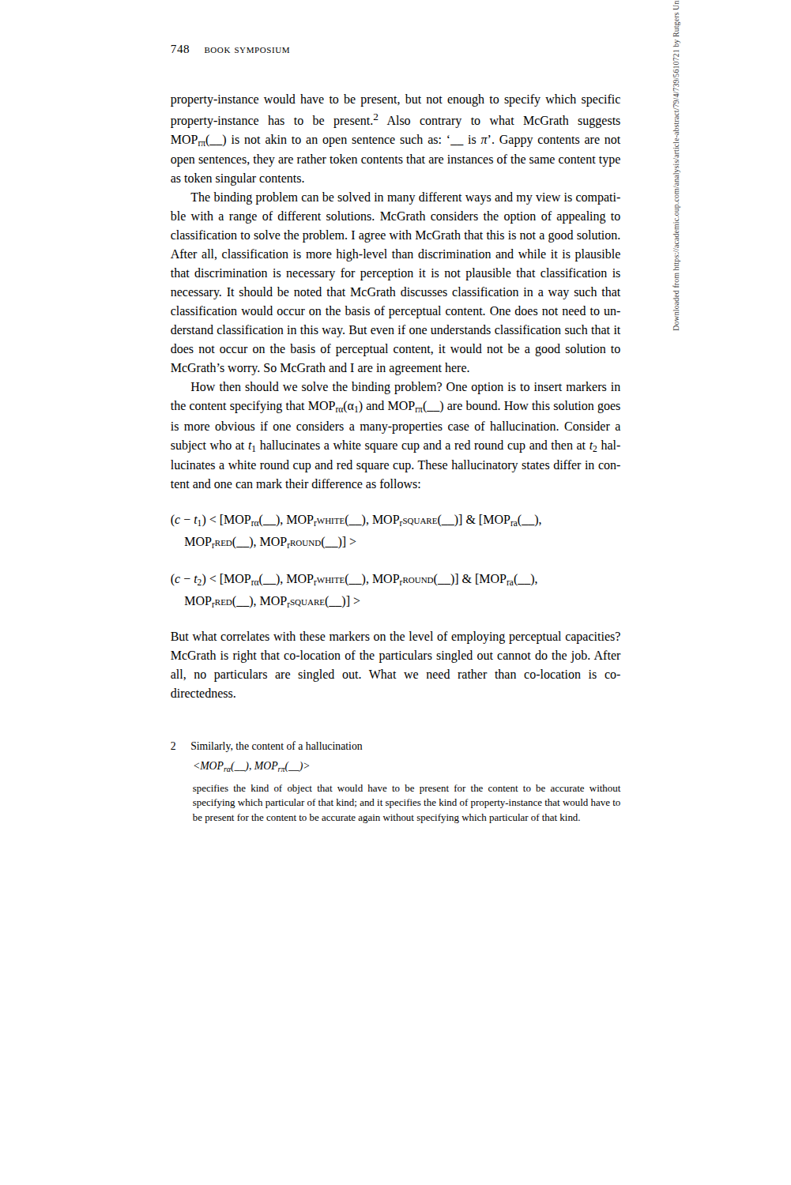Downloaded from https://academic.oup.com/analysis/article-abstract/79/4/739/5610721 by Rutgers University Libraries/Technical Services user on 27 March 2020
748 book symposium
property-instance would have to be present, but not enough to specify which specific property-instance has to be present.2 Also contrary to what McGrath suggests MOPrπ(__) is not akin to an open sentence such as: ‘__ is π’. Gappy contents are not open sentences, they are rather token contents that are instances of the same content type as token singular contents.
The binding problem can be solved in many different ways and my view is compatible with a range of different solutions. McGrath considers the option of appealing to classification to solve the problem. I agree with McGrath that this is not a good solution. After all, classification is more high-level than discrimination and while it is plausible that discrimination is necessary for perception it is not plausible that classification is necessary. It should be noted that McGrath discusses classification in a way such that classification would occur on the basis of perceptual content. One does not need to understand classification in this way. But even if one understands classification such that it does not occur on the basis of perceptual content, it would not be a good solution to McGrath’s worry. So McGrath and I are in agreement here.
How then should we solve the binding problem? One option is to insert markers in the content specifying that MOPrα(α1) and MOPrπ(__) are bound. How this solution goes is more obvious if one considers a many-properties case of hallucination. Consider a subject who at t 1 hallucinates a white square cup and a red round cup and then at t 2 hallucinates a white round cup and red square cup. These hallucinatory states differ in content and one can mark their difference as follows:
(c − t 1) < [MOPrα(__), MOPrwhite(__), MOPrsquare(__)] & [MOPra(__), MOPrred(__), MOPrround(__)] >
(c − t 2) < [MOPrα(__), MOPrwhite(__), MOPrround(__)] & [MOPra(__), MOPrred(__), MOPrsquare(__)] >
But what correlates with these markers on the level of employing perceptual capacities? McGrath is right that co-location of the particulars singled out cannot do the job. After all, no particulars are singled out. What we need rather than co-location is co-directedness.
2
Similarly, the content of a hallucination
<MOPrα(__), MOPrπ(__)>
specifies the kind of object that would have to be present for the content to be accurate without specifying which particular of that kind; and it specifies the kind of property-instance that would have to be present for the content to be accurate again without specifying which particular of that kind.